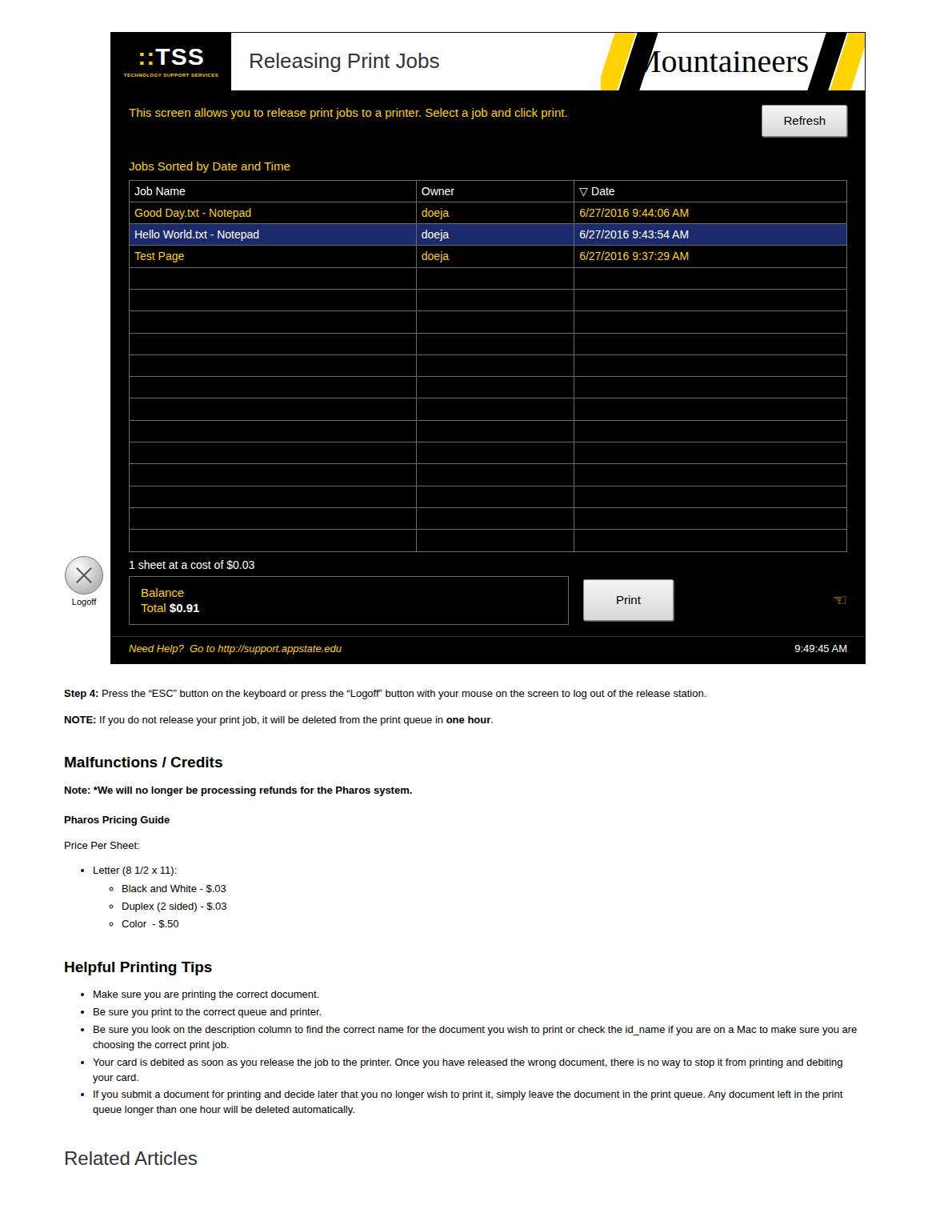::TSS
TECHNOLOGY SUPPORT SERVICES
Releasing Print Jobs
Mountaineers
Logoff
This screen allows you to release print jobs to a printer. Select a job and click print.
Refresh
Jobs Sorted by Date and Time
| Job Name | Owner | ▽ Date |
| --- | --- | --- |
| Good Day.txt - Notepad | doeja | 6/27/2016 9:44:06 AM |
| Hello World.txt - Notepad | doeja | 6/27/2016 9:43:54 AM |
| Test Page | doeja | 6/27/2016 9:37:29 AM |
1 sheet at a cost of $0.03
Balance
Total $0.91
Print
☜
Need Help? Go to http://support.appstate.edu 9:49:45 AM
Step 4: Press the “ESC” button on the keyboard or press the “Logoff” button with your mouse on the screen to log out of the release station.
NOTE: If you do not release your print job, it will be deleted from the print queue in one hour.
Malfunctions / Credits
Note: *We will no longer be processing refunds for the Pharos system.
Pharos Pricing Guide
Price Per Sheet:
Letter (8 1/2 x 11):
Black and White - $.03
Duplex (2 sided) - $.03
Color - $.50
Helpful Printing Tips
Make sure you are printing the correct document.
Be sure you print to the correct queue and printer.
Be sure you look on the description column to find the correct name for the document you wish to print or check the id_name if you are on a Mac to make sure you are choosing the correct print job.
Your card is debited as soon as you release the job to the printer. Once you have released the wrong document, there is no way to stop it from printing and debiting your card.
If you submit a document for printing and decide later that you no longer wish to print it, simply leave the document in the print queue. Any document left in the print queue longer than one hour will be deleted automatically.
Related Articles